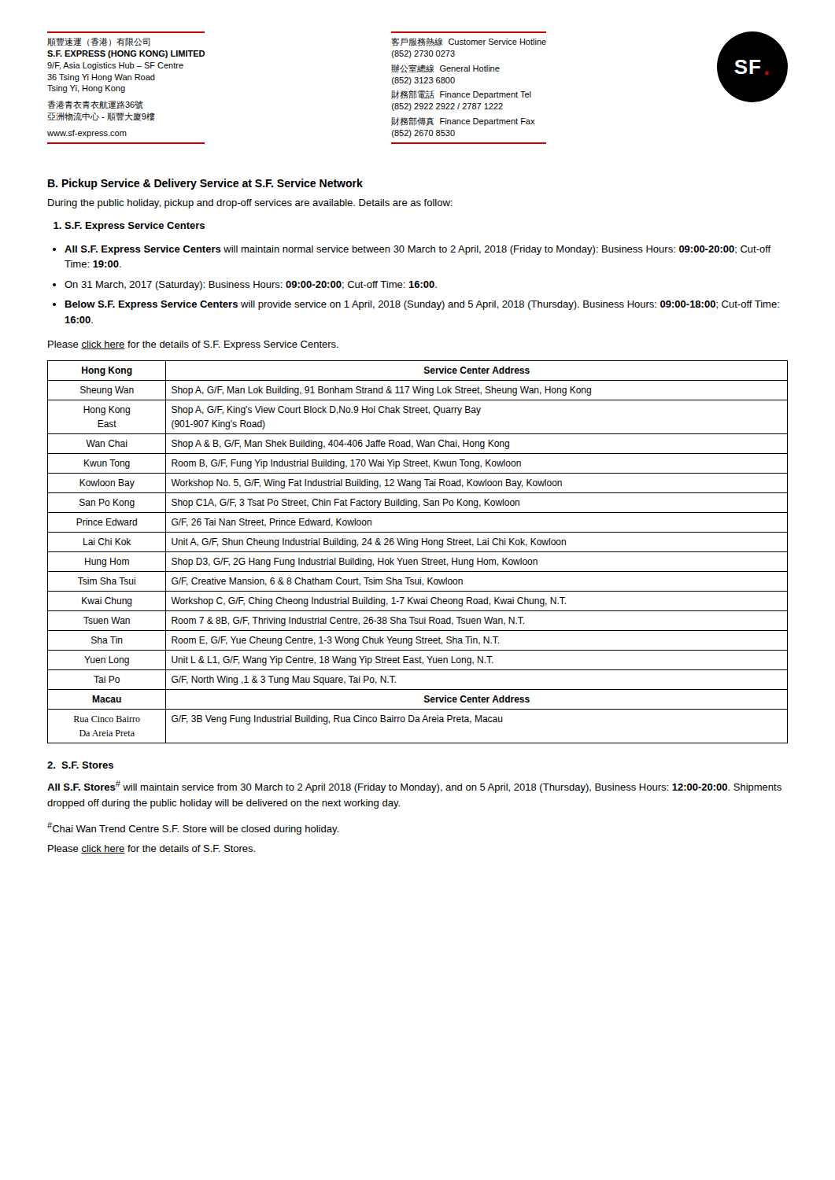順豐速運（香港）有限公司
S.F. EXPRESS (HONG KONG) LIMITED
9/F, Asia Logistics Hub – SF Centre
36 Tsing Yi Hong Wan Road
Tsing Yi, Hong Kong
香港青衣青衣航運路36號
亞洲物流中心 - 順豐大廈9樓
www.sf-express.com
客戶服務熱線 Customer Service Hotline
(852) 2730 0273
辦公室總線 General Hotline
(852) 3123 6800
財務部電話 Finance Department Tel
(852) 2922 2922 / 2787 1222
財務部傳真 Finance Department Fax
(852) 2670 8530
SF.
B. Pickup Service & Delivery Service at S.F. Service Network
During the public holiday, pickup and drop-off services are available. Details are as follow:
S.F. Express Service Centers
All S.F. Express Service Centers will maintain normal service between 30 March to 2 April, 2018 (Friday to Monday): Business Hours: 09:00-20:00; Cut-off Time: 19:00.
On 31 March, 2017 (Saturday): Business Hours: 09:00-20:00; Cut-off Time: 16:00.
Below S.F. Express Service Centers will provide service on 1 April, 2018 (Sunday) and 5 April, 2018 (Thursday). Business Hours: 09:00-18:00; Cut-off Time: 16:00.
Please click here for the details of S.F. Express Service Centers.
| Hong Kong | Service Center Address |
| --- | --- |
| Sheung Wan | Shop A, G/F, Man Lok Building, 91 Bonham Strand & 117 Wing Lok Street, Sheung Wan, Hong Kong |
| Hong Kong East | Shop A, G/F, King's View Court Block D,No.9 Hoi Chak Street, Quarry Bay (901-907 King's Road) |
| Wan Chai | Shop A & B, G/F, Man Shek Building, 404-406 Jaffe Road, Wan Chai, Hong Kong |
| Kwun Tong | Room B, G/F, Fung Yip Industrial Building, 170 Wai Yip Street, Kwun Tong, Kowloon |
| Kowloon Bay | Workshop No. 5, G/F, Wing Fat Industrial Building, 12 Wang Tai Road, Kowloon Bay, Kowloon |
| San Po Kong | Shop C1A, G/F, 3 Tsat Po Street, Chin Fat Factory Building, San Po Kong, Kowloon |
| Prince Edward | G/F, 26 Tai Nan Street, Prince Edward, Kowloon |
| Lai Chi Kok | Unit A, G/F, Shun Cheung Industrial Building, 24 & 26 Wing Hong Street, Lai Chi Kok, Kowloon |
| Hung Hom | Shop D3, G/F, 2G Hang Fung Industrial Building, Hok Yuen Street, Hung Hom, Kowloon |
| Tsim Sha Tsui | G/F, Creative Mansion, 6 & 8 Chatham Court, Tsim Sha Tsui, Kowloon |
| Kwai Chung | Workshop C, G/F, Ching Cheong Industrial Building, 1-7 Kwai Cheong Road, Kwai Chung, N.T. |
| Tsuen Wan | Room 7 & 8B, G/F, Thriving Industrial Centre, 26-38 Sha Tsui Road, Tsuen Wan, N.T. |
| Sha Tin | Room E, G/F, Yue Cheung Centre, 1-3 Wong Chuk Yeung Street, Sha Tin, N.T. |
| Yuen Long | Unit L & L1, G/F, Wang Yip Centre, 18 Wang Yip Street East, Yuen Long, N.T. |
| Tai Po | G/F, North Wing ,1 & 3 Tung Mau Square, Tai Po, N.T. |
| Macau | Service Center Address |
| Rua Cinco Bairro Da Areia Preta | G/F, 3B Veng Fung Industrial Building, Rua Cinco Bairro Da Areia Preta, Macau |
2. S.F. Stores
All S.F. Stores# will maintain service from 30 March to 2 April 2018 (Friday to Monday), and on 5 April, 2018 (Thursday), Business Hours: 12:00-20:00. Shipments dropped off during the public holiday will be delivered on the next working day.
#Chai Wan Trend Centre S.F. Store will be closed during holiday.
Please click here for the details of S.F. Stores.